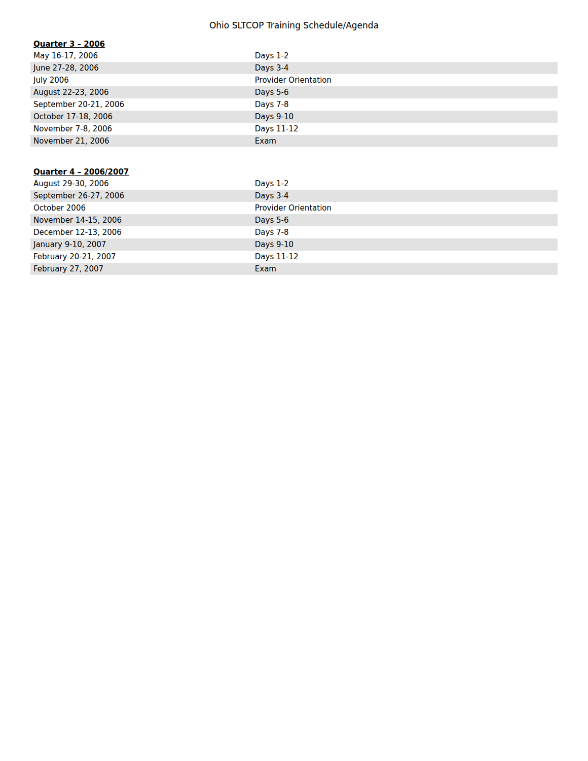Ohio SLTCOP Training Schedule/Agenda
Quarter 3 – 2006
| May 16-17, 2006 | Days 1-2 |
| June 27-28, 2006 | Days 3-4 |
| July 2006 | Provider Orientation |
| August 22-23, 2006 | Days 5-6 |
| September 20-21, 2006 | Days 7-8 |
| October 17-18, 2006 | Days 9-10 |
| November 7-8, 2006 | Days 11-12 |
| November 21, 2006 | Exam |
Quarter 4 – 2006/2007
| August 29-30, 2006 | Days 1-2 |
| September 26-27, 2006 | Days 3-4 |
| October 2006 | Provider Orientation |
| November 14-15, 2006 | Days 5-6 |
| December 12-13, 2006 | Days 7-8 |
| January 9-10, 2007 | Days 9-10 |
| February 20-21, 2007 | Days 11-12 |
| February 27, 2007 | Exam |